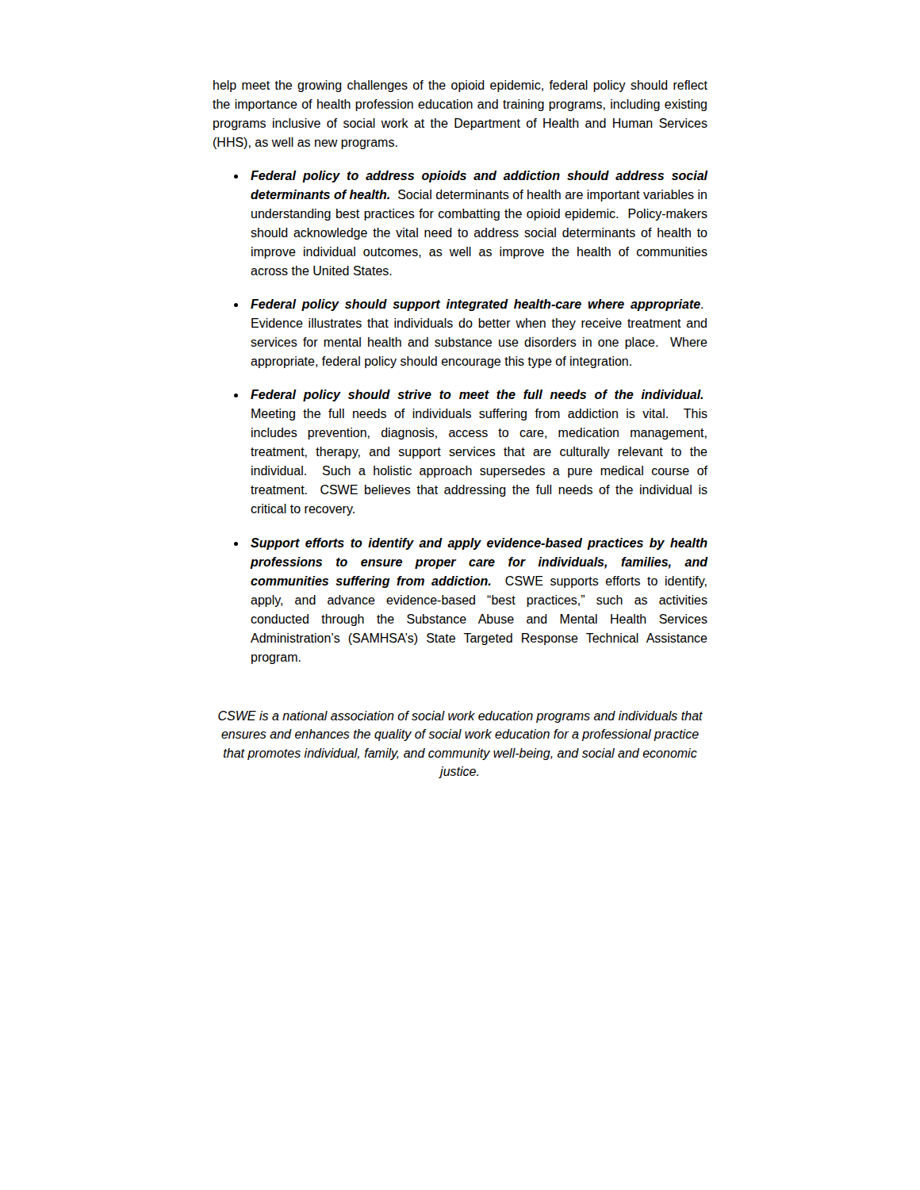help meet the growing challenges of the opioid epidemic, federal policy should reflect the importance of health profession education and training programs, including existing programs inclusive of social work at the Department of Health and Human Services (HHS), as well as new programs.
Federal policy to address opioids and addiction should address social determinants of health. Social determinants of health are important variables in understanding best practices for combatting the opioid epidemic. Policy-makers should acknowledge the vital need to address social determinants of health to improve individual outcomes, as well as improve the health of communities across the United States.
Federal policy should support integrated health-care where appropriate. Evidence illustrates that individuals do better when they receive treatment and services for mental health and substance use disorders in one place. Where appropriate, federal policy should encourage this type of integration.
Federal policy should strive to meet the full needs of the individual. Meeting the full needs of individuals suffering from addiction is vital. This includes prevention, diagnosis, access to care, medication management, treatment, therapy, and support services that are culturally relevant to the individual. Such a holistic approach supersedes a pure medical course of treatment. CSWE believes that addressing the full needs of the individual is critical to recovery.
Support efforts to identify and apply evidence-based practices by health professions to ensure proper care for individuals, families, and communities suffering from addiction. CSWE supports efforts to identify, apply, and advance evidence-based “best practices,” such as activities conducted through the Substance Abuse and Mental Health Services Administration’s (SAMHSA’s) State Targeted Response Technical Assistance program.
CSWE is a national association of social work education programs and individuals that ensures and enhances the quality of social work education for a professional practice that promotes individual, family, and community well-being, and social and economic justice.